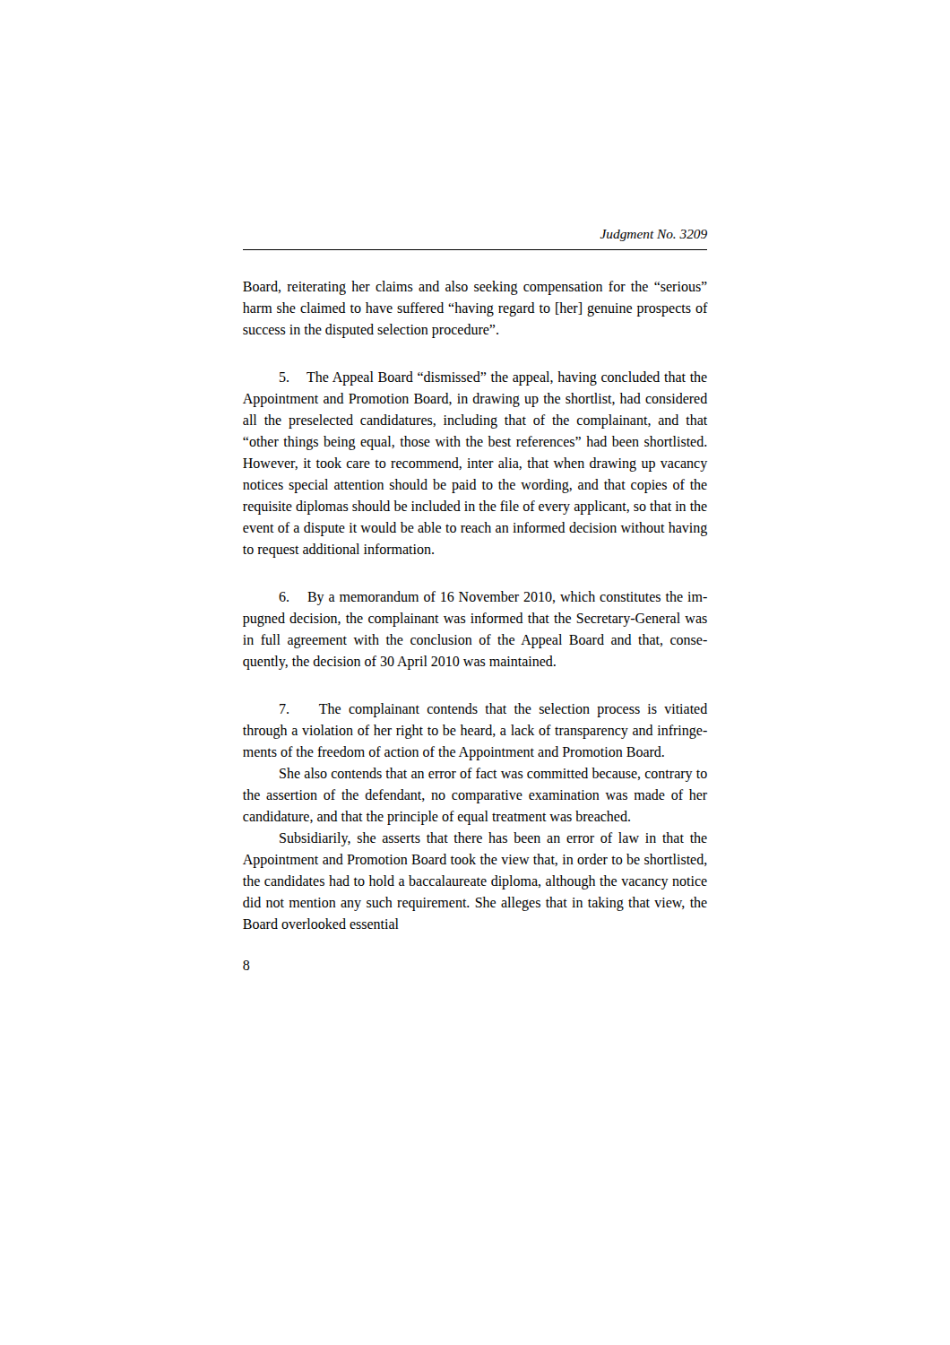Judgment No. 3209
Board, reiterating her claims and also seeking compensation for the “serious” harm she claimed to have suffered “having regard to [her] genuine prospects of success in the disputed selection procedure”.
5. The Appeal Board “dismissed” the appeal, having concluded that the Appointment and Promotion Board, in drawing up the shortlist, had considered all the preselected candidatures, including that of the complainant, and that “other things being equal, those with the best references” had been shortlisted. However, it took care to recommend, inter alia, that when drawing up vacancy notices special attention should be paid to the wording, and that copies of the requisite diplomas should be included in the file of every applicant, so that in the event of a dispute it would be able to reach an informed decision without having to request additional information.
6. By a memorandum of 16 November 2010, which constitutes the impugned decision, the complainant was informed that the Secretary-General was in full agreement with the conclusion of the Appeal Board and that, consequently, the decision of 30 April 2010 was maintained.
7. The complainant contends that the selection process is vitiated through a violation of her right to be heard, a lack of transparency and infringements of the freedom of action of the Appointment and Promotion Board.
She also contends that an error of fact was committed because, contrary to the assertion of the defendant, no comparative examination was made of her candidature, and that the principle of equal treatment was breached.
Subsidiarily, she asserts that there has been an error of law in that the Appointment and Promotion Board took the view that, in order to be shortlisted, the candidates had to hold a baccalaureate diploma, although the vacancy notice did not mention any such requirement. She alleges that in taking that view, the Board overlooked essential
8